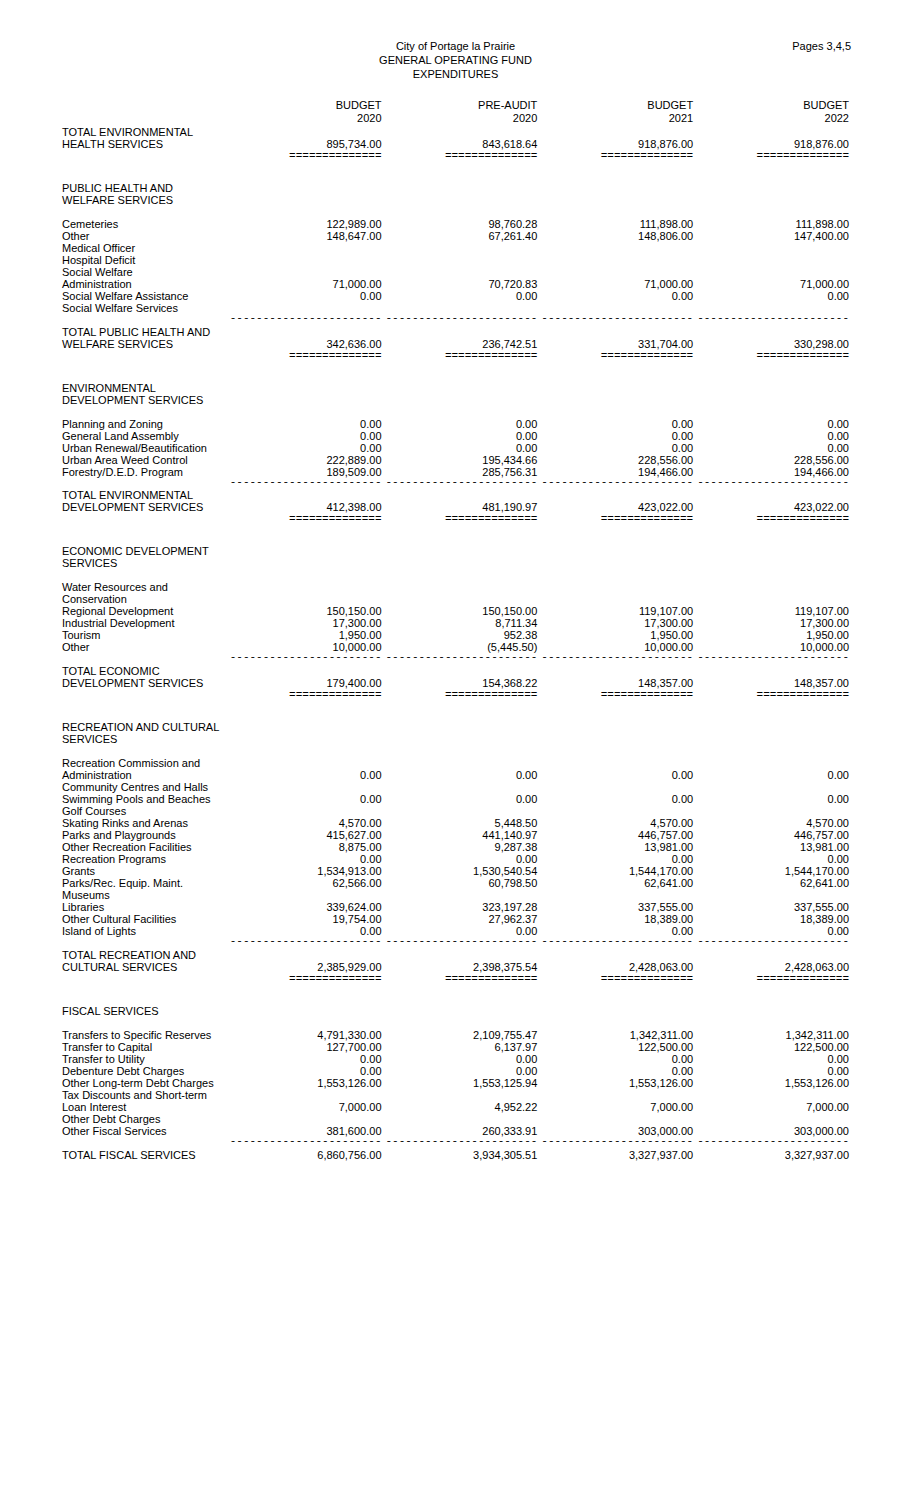Pages 3,4,5
City of Portage la Prairie
GENERAL OPERATING FUND
EXPENDITURES
| | BUDGET 2020 | PRE-AUDIT 2020 | BUDGET 2021 | BUDGET 2022 |
| TOTAL ENVIRONMENTAL HEALTH SERVICES | 895,734.00 | 843,618.64 | 918,876.00 | 918,876.00 |
| | ============== | ============== | ============== | ============== |
| PUBLIC HEALTH AND WELFARE SERVICES | | | | |
| Cemeteries | 122,989.00 | 98,760.28 | 111,898.00 | 111,898.00 |
| Other | 148,647.00 | 67,261.40 | 148,806.00 | 147,400.00 |
| Medical Officer | | | | |
| Hospital Deficit | | | | |
| Social Welfare | | | | |
| Administration | 71,000.00 | 70,720.83 | 71,000.00 | 71,000.00 |
| Social Welfare Assistance | 0.00 | 0.00 | 0.00 | 0.00 |
| Social Welfare Services | | | | |
| | ----------------------- | ----------------------- | ----------------------- | ----------------------- |
| TOTAL PUBLIC HEALTH AND WELFARE SERVICES | 342,636.00 | 236,742.51 | 331,704.00 | 330,298.00 |
| | ============== | ============== | ============== | ============== |
| ENVIRONMENTAL DEVELOPMENT SERVICES | | | | |
| Planning and Zoning | 0.00 | 0.00 | 0.00 | 0.00 |
| General Land Assembly | 0.00 | 0.00 | 0.00 | 0.00 |
| Urban Renewal/Beautification | 0.00 | 0.00 | 0.00 | 0.00 |
| Urban Area Weed Control | 222,889.00 | 195,434.66 | 228,556.00 | 228,556.00 |
| Forestry/D.E.D. Program | 189,509.00 | 285,756.31 | 194,466.00 | 194,466.00 |
| | ----------------------- | ----------------------- | ----------------------- | ----------------------- |
| TOTAL ENVIRONMENTAL DEVELOPMENT SERVICES | 412,398.00 | 481,190.97 | 423,022.00 | 423,022.00 |
| | ============== | ============== | ============== | ============== |
| ECONOMIC DEVELOPMENT SERVICES | | | | |
| Water Resources and Conservation | | | | |
| Regional Development | 150,150.00 | 150,150.00 | 119,107.00 | 119,107.00 |
| Industrial Development | 17,300.00 | 8,711.34 | 17,300.00 | 17,300.00 |
| Tourism | 1,950.00 | 952.38 | 1,950.00 | 1,950.00 |
| Other | 10,000.00 | (5,445.50) | 10,000.00 | 10,000.00 |
| | ----------------------- | ----------------------- | ----------------------- | ----------------------- |
| TOTAL ECONOMIC DEVELOPMENT SERVICES | 179,400.00 | 154,368.22 | 148,357.00 | 148,357.00 |
| | ============== | ============== | ============== | ============== |
| RECREATION AND CULTURAL SERVICES | | | | |
| Recreation Commission and Administration | 0.00 | 0.00 | 0.00 | 0.00 |
| Community Centres and Halls | | | | |
| Swimming Pools and Beaches | 0.00 | 0.00 | 0.00 | 0.00 |
| Golf Courses | | | | |
| Skating Rinks and Arenas | 4,570.00 | 5,448.50 | 4,570.00 | 4,570.00 |
| Parks and Playgrounds | 415,627.00 | 441,140.97 | 446,757.00 | 446,757.00 |
| Other Recreation Facilities | 8,875.00 | 9,287.38 | 13,981.00 | 13,981.00 |
| Recreation Programs | 0.00 | 0.00 | 0.00 | 0.00 |
| Grants | 1,534,913.00 | 1,530,540.54 | 1,544,170.00 | 1,544,170.00 |
| Parks/Rec. Equip. Maint. | 62,566.00 | 60,798.50 | 62,641.00 | 62,641.00 |
| Museums | | | | |
| Libraries | 339,624.00 | 323,197.28 | 337,555.00 | 337,555.00 |
| Other Cultural Facilities | 19,754.00 | 27,962.37 | 18,389.00 | 18,389.00 |
| Island of Lights | 0.00 | 0.00 | 0.00 | 0.00 |
| | ----------------------- | ----------------------- | ----------------------- | ----------------------- |
| TOTAL RECREATION AND CULTURAL SERVICES | 2,385,929.00 | 2,398,375.54 | 2,428,063.00 | 2,428,063.00 |
| | ============== | ============== | ============== | ============== |
| FISCAL SERVICES | | | | |
| Transfers to Specific Reserves | 4,791,330.00 | 2,109,755.47 | 1,342,311.00 | 1,342,311.00 |
| Transfer to Capital | 127,700.00 | 6,137.97 | 122,500.00 | 122,500.00 |
| Transfer to Utility | 0.00 | 0.00 | 0.00 | 0.00 |
| Debenture Debt Charges | 0.00 | 0.00 | 0.00 | 0.00 |
| Other Long-term Debt Charges | 1,553,126.00 | 1,553,125.94 | 1,553,126.00 | 1,553,126.00 |
| Tax Discounts and Short-term Loan Interest | 7,000.00 | 4,952.22 | 7,000.00 | 7,000.00 |
| Other Debt Charges | | | | |
| Other Fiscal Services | 381,600.00 | 260,333.91 | 303,000.00 | 303,000.00 |
| | ----------------------- | ----------------------- | ----------------------- | ----------------------- |
| TOTAL FISCAL SERVICES | 6,860,756.00 | 3,934,305.51 | 3,327,937.00 | 3,327,937.00 |